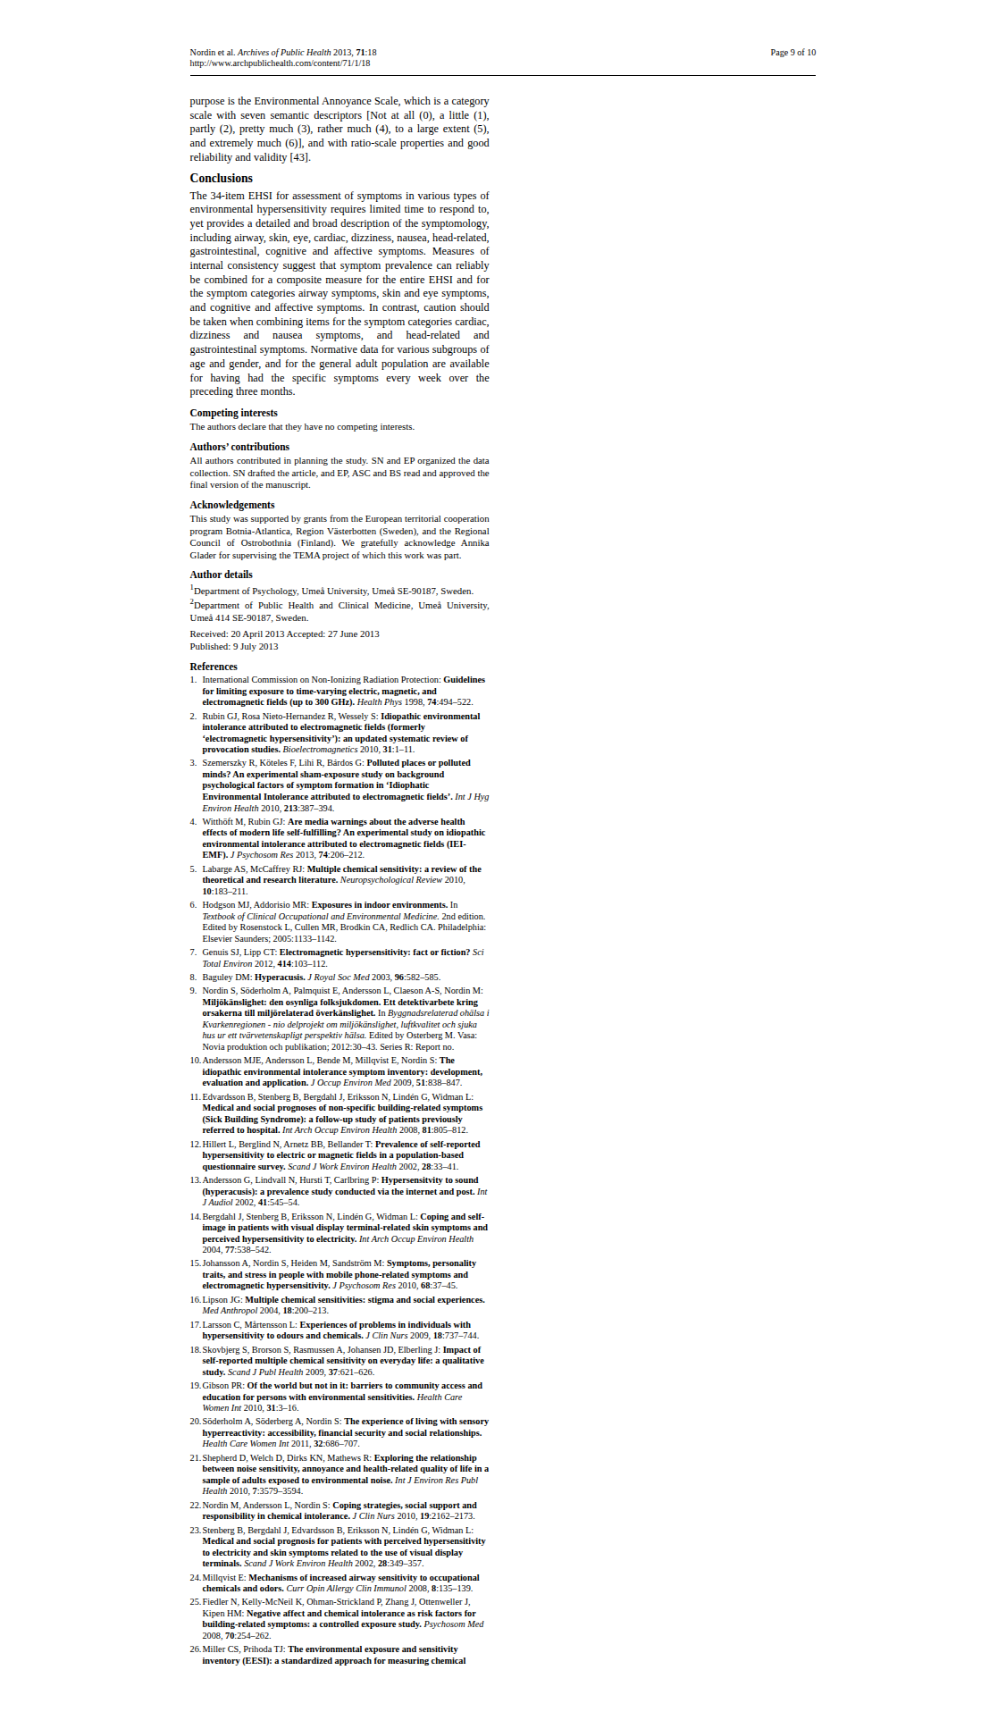Nordin et al. Archives of Public Health 2013, 71:18
http://www.archpublichealth.com/content/71/1/18
Page 9 of 10
purpose is the Environmental Annoyance Scale, which is a category scale with seven semantic descriptors [Not at all (0), a little (1), partly (2), pretty much (3), rather much (4), to a large extent (5), and extremely much (6)], and with ratio-scale properties and good reliability and validity [43].
Conclusions
The 34-item EHSI for assessment of symptoms in various types of environmental hypersensitivity requires limited time to respond to, yet provides a detailed and broad description of the symptomology, including airway, skin, eye, cardiac, dizziness, nausea, head-related, gastrointestinal, cognitive and affective symptoms. Measures of internal consistency suggest that symptom prevalence can reliably be combined for a composite measure for the entire EHSI and for the symptom categories airway symptoms, skin and eye symptoms, and cognitive and affective symptoms. In contrast, caution should be taken when combining items for the symptom categories cardiac, dizziness and nausea symptoms, and head-related and gastrointestinal symptoms. Normative data for various subgroups of age and gender, and for the general adult population are available for having had the specific symptoms every week over the preceding three months.
Competing interests
The authors declare that they have no competing interests.
Authors’ contributions
All authors contributed in planning the study. SN and EP organized the data collection. SN drafted the article, and EP, ASC and BS read and approved the final version of the manuscript.
Acknowledgements
This study was supported by grants from the European territorial cooperation program Botnia-Atlantica, Region Västerbotten (Sweden), and the Regional Council of Ostrobothnia (Finland). We gratefully acknowledge Annika Glader for supervising the TEMA project of which this work was part.
Author details
1Department of Psychology, Umeå University, Umeå SE-90187, Sweden.
2Department of Public Health and Clinical Medicine, Umeå University, Umeå 414 SE-90187, Sweden.
Received: 20 April 2013 Accepted: 27 June 2013
Published: 9 July 2013
References
International Commission on Non-Ionizing Radiation Protection: Guidelines for limiting exposure to time-varying electric, magnetic, and electromagnetic fields (up to 300 GHz). Health Phys 1998, 74:494–522.
Rubin GJ, Rosa Nieto-Hernandez R, Wessely S: Idiopathic environmental intolerance attributed to electromagnetic fields (formerly ‘electromagnetic hypersensitivity’): an updated systematic review of provocation studies. Bioelectromagnetics 2010, 31:1–11.
Szemerszky R, Köteles F, Lihi R, Bárdos G: Polluted places or polluted minds? An experimental sham-exposure study on background psychological factors of symptom formation in ‘Idiophatic Environmental Intolerance attributed to electromagnetic fields’. Int J Hyg Environ Health 2010, 213:387–394.
Witthöft M, Rubin GJ: Are media warnings about the adverse health effects of modern life self-fulfilling? An experimental study on idiopathic environmental intolerance attributed to electromagnetic fields (IEI-EMF). J Psychosom Res 2013, 74:206–212.
Labarge AS, McCaffrey RJ: Multiple chemical sensitivity: a review of the theoretical and research literature. Neuropsychological Review 2010, 10:183–211.
Hodgson MJ, Addorisio MR: Exposures in indoor environments. In Textbook of Clinical Occupational and Environmental Medicine. 2nd edition. Edited by Rosenstock L, Cullen MR, Brodkin CA, Redlich CA. Philadelphia: Elsevier Saunders; 2005:1133–1142.
Genuis SJ, Lipp CT: Electromagnetic hypersensitivity: fact or fiction? Sci Total Environ 2012, 414:103–112.
Baguley DM: Hyperacusis. J Royal Soc Med 2003, 96:582–585.
Nordin S, Söderholm A, Palmquist E, Andersson L, Claeson A-S, Nordin M: Miljökänslighet: den osynliga folksjukdomen. Ett detektivarbete kring orsakerna till miljörelaterad överkänslighet. In Byggnadsrelaterad ohälsa i Kvarkenregionen - nio delprojekt om miljökänslighet, luftkvalitet och sjuka hus ur ett tvärvetenskapligt perspektiv hälsa. Edited by Osterberg M. Vasa: Novia produktion och publikation; 2012:30–43. Series R: Report no.
Andersson MJE, Andersson L, Bende M, Millqvist E, Nordin S: The idiopathic environmental intolerance symptom inventory: development, evaluation and application. J Occup Environ Med 2009, 51:838–847.
Edvardsson B, Stenberg B, Bergdahl J, Eriksson N, Lindén G, Widman L: Medical and social prognoses of non-specific building-related symptoms (Sick Building Syndrome): a follow-up study of patients previously referred to hospital. Int Arch Occup Environ Health 2008, 81:805–812.
Hillert L, Berglind N, Arnetz BB, Bellander T: Prevalence of self-reported hypersensitivity to electric or magnetic fields in a population-based questionnaire survey. Scand J Work Environ Health 2002, 28:33–41.
Andersson G, Lindvall N, Hursti T, Carlbring P: Hypersensitvity to sound (hyperacusis): a prevalence study conducted via the internet and post. Int J Audiol 2002, 41:545–54.
Bergdahl J, Stenberg B, Eriksson N, Lindén G, Widman L: Coping and self-image in patients with visual display terminal-related skin symptoms and perceived hypersensitivity to electricity. Int Arch Occup Environ Health 2004, 77:538–542.
Johansson A, Nordin S, Heiden M, Sandström M: Symptoms, personality traits, and stress in people with mobile phone-related symptoms and electromagnetic hypersensitivity. J Psychosom Res 2010, 68:37–45.
Lipson JG: Multiple chemical sensitivities: stigma and social experiences. Med Anthropol 2004, 18:200–213.
Larsson C, Mårtensson L: Experiences of problems in individuals with hypersensitivity to odours and chemicals. J Clin Nurs 2009, 18:737–744.
Skovbjerg S, Brorson S, Rasmussen A, Johansen JD, Elberling J: Impact of self-reported multiple chemical sensitivity on everyday life: a qualitative study. Scand J Publ Health 2009, 37:621–626.
Gibson PR: Of the world but not in it: barriers to community access and education for persons with environmental sensitivities. Health Care Women Int 2010, 31:3–16.
Söderholm A, Söderberg A, Nordin S: The experience of living with sensory hyperreactivity: accessibility, financial security and social relationships. Health Care Women Int 2011, 32:686–707.
Shepherd D, Welch D, Dirks KN, Mathews R: Exploring the relationship between noise sensitivity, annoyance and health-related quality of life in a sample of adults exposed to environmental noise. Int J Environ Res Publ Health 2010, 7:3579–3594.
Nordin M, Andersson L, Nordin S: Coping strategies, social support and responsibility in chemical intolerance. J Clin Nurs 2010, 19:2162–2173.
Stenberg B, Bergdahl J, Edvardsson B, Eriksson N, Lindén G, Widman L: Medical and social prognosis for patients with perceived hypersensitivity to electricity and skin symptoms related to the use of visual display terminals. Scand J Work Environ Health 2002, 28:349–357.
Millqvist E: Mechanisms of increased airway sensitivity to occupational chemicals and odors. Curr Opin Allergy Clin Immunol 2008, 8:135–139.
Fiedler N, Kelly-McNeil K, Ohman-Strickland P, Zhang J, Ottenweller J, Kipen HM: Negative affect and chemical intolerance as risk factors for building-related symptoms: a controlled exposure study. Psychosom Med 2008, 70:254–262.
Miller CS, Prihoda TJ: The environmental exposure and sensitivity inventory (EESI): a standardized approach for measuring chemical